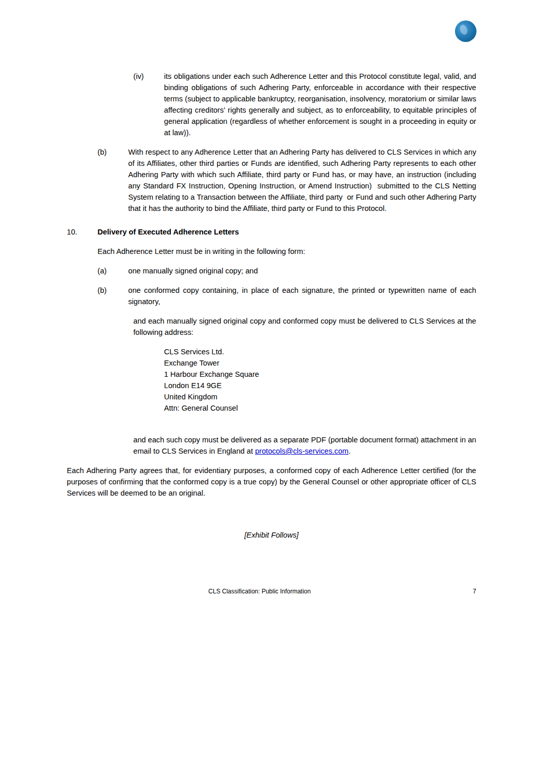(iv)
its obligations under each such Adherence Letter and this Protocol constitute legal, valid, and binding obligations of such Adhering Party, enforceable in accordance with their respective terms (subject to applicable bankruptcy, reorganisation, insolvency, moratorium or similar laws affecting creditors’ rights generally and subject, as to enforceability, to equitable principles of general application (regardless of whether enforcement is sought in a proceeding in equity or at law)).
(b)
With respect to any Adherence Letter that an Adhering Party has delivered to CLS Services in which any of its Affiliates, other third parties or Funds are identified, such Adhering Party represents to each other Adhering Party with which such Affiliate, third party or Fund has, or may have, an instruction (including any Standard FX Instruction, Opening Instruction, or Amend Instruction) submitted to the CLS Netting System relating to a Transaction between the Affiliate, third party or Fund and such other Adhering Party that it has the authority to bind the Affiliate, third party or Fund to this Protocol.
10.
Delivery of Executed Adherence Letters
Each Adherence Letter must be in writing in the following form:
(a)
one manually signed original copy; and
(b)
one conformed copy containing, in place of each signature, the printed or typewritten name of each signatory,
and each manually signed original copy and conformed copy must be delivered to CLS Services at the following address:
CLS Services Ltd.
Exchange Tower
1 Harbour Exchange Square
London E14 9GE
United Kingdom
Attn: General Counsel
and each such copy must be delivered as a separate PDF (portable document format) attachment in an email to CLS Services in England at protocols@cls-services.com.
Each Adhering Party agrees that, for evidentiary purposes, a conformed copy of each Adherence Letter certified (for the purposes of confirming that the conformed copy is a true copy) by the General Counsel or other appropriate officer of CLS Services will be deemed to be an original.
[Exhibit Follows]
CLS Classification: Public Information
7